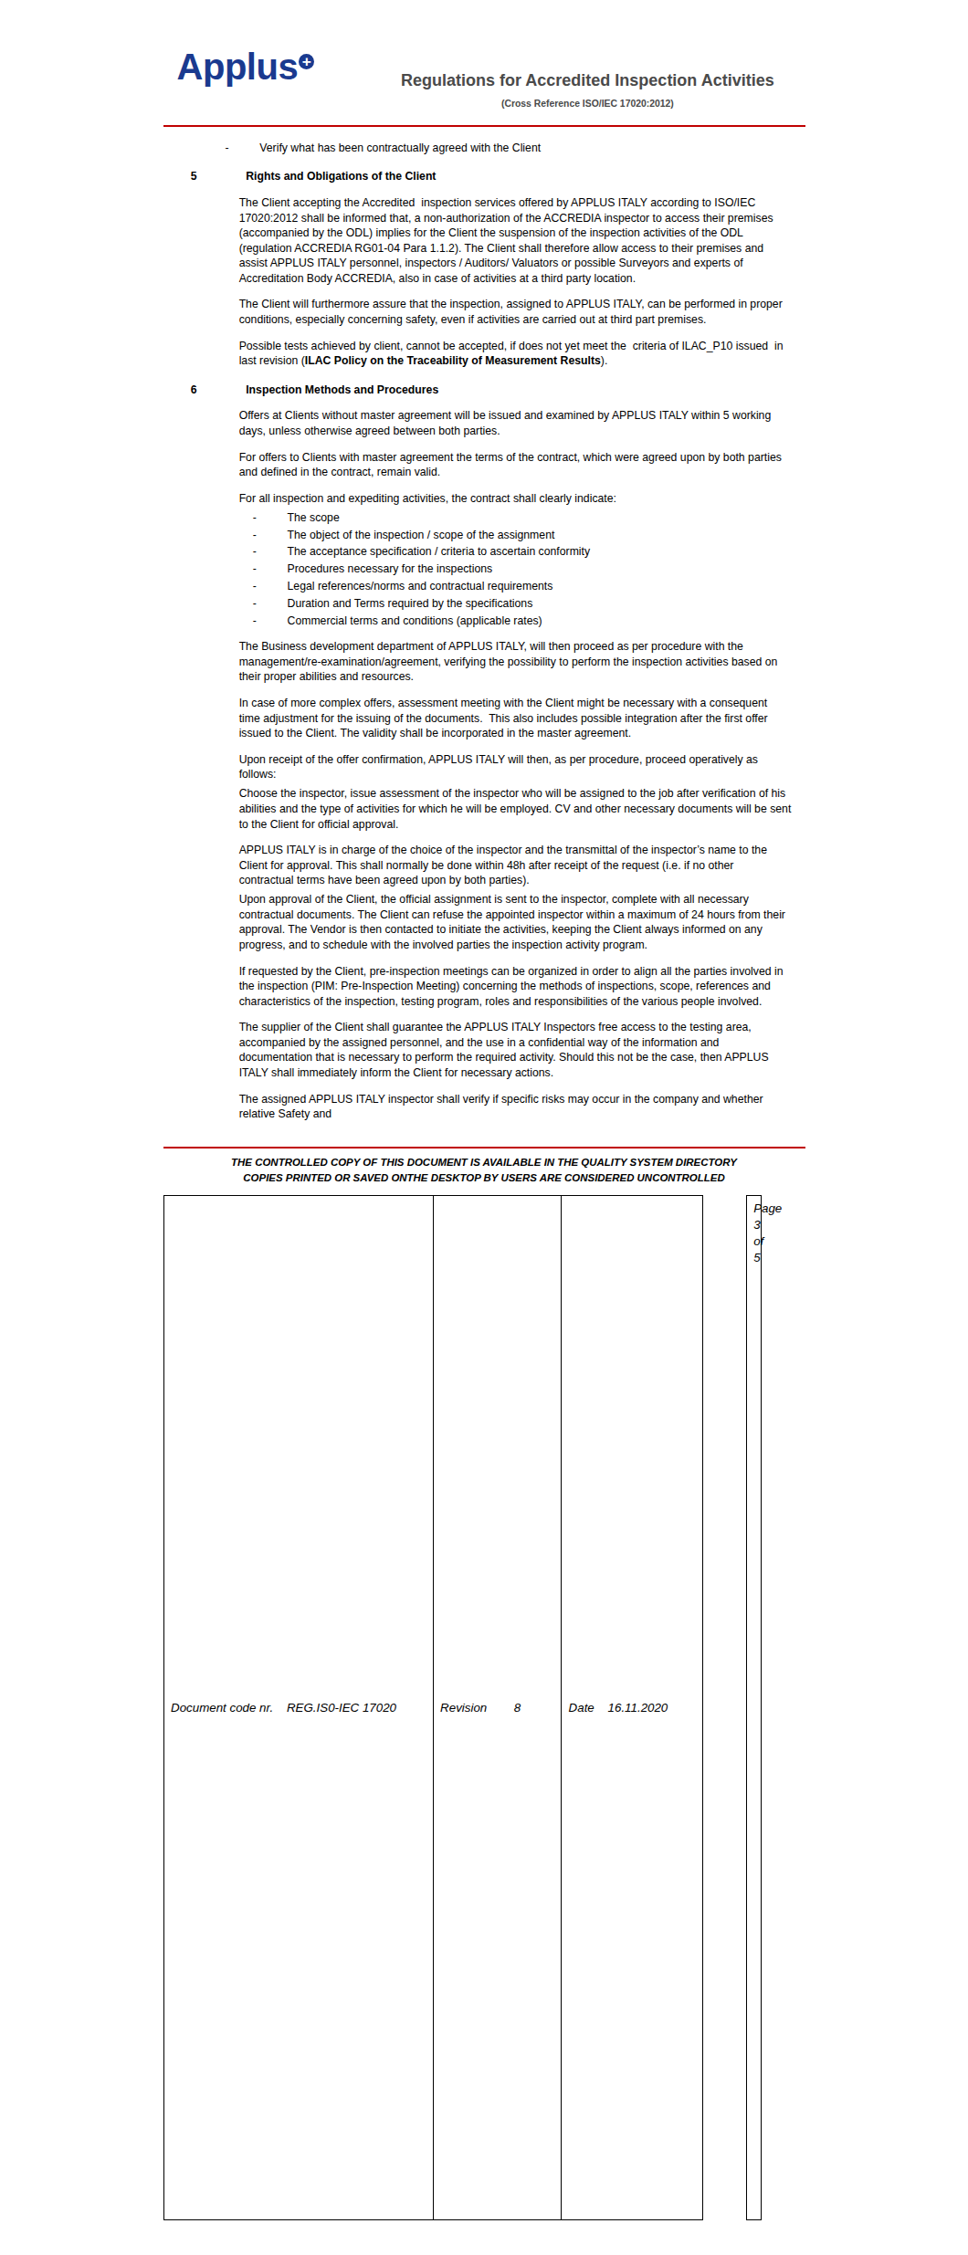Applus+
Regulations for Accredited Inspection Activities
(Cross Reference ISO/IEC 17020:2012)
- Verify what has been contractually agreed with the Client
5 Rights and Obligations of the Client
The Client accepting the Accredited inspection services offered by APPLUS ITALY according to ISO/IEC 17020:2012 shall be informed that, a non-authorization of the ACCREDIA inspector to access their premises (accompanied by the ODL) implies for the Client the suspension of the inspection activities of the ODL (regulation ACCREDIA RG01-04 Para 1.1.2). The Client shall therefore allow access to their premises and assist APPLUS ITALY personnel, inspectors / Auditors/ Valuators or possible Surveyors and experts of Accreditation Body ACCREDIA, also in case of activities at a third party location.
The Client will furthermore assure that the inspection, assigned to APPLUS ITALY, can be performed in proper conditions, especially concerning safety, even if activities are carried out at third part premises.
Possible tests achieved by client, cannot be accepted, if does not yet meet the criteria of ILAC_P10 issued in last revision (ILAC Policy on the Traceability of Measurement Results).
6 Inspection Methods and Procedures
Offers at Clients without master agreement will be issued and examined by APPLUS ITALY within 5 working days, unless otherwise agreed between both parties.
For offers to Clients with master agreement the terms of the contract, which were agreed upon by both parties and defined in the contract, remain valid.
For all inspection and expediting activities, the contract shall clearly indicate:
The scope
The object of the inspection / scope of the assignment
The acceptance specification / criteria to ascertain conformity
Procedures necessary for the inspections
Legal references/norms and contractual requirements
Duration and Terms required by the specifications
Commercial terms and conditions (applicable rates)
The Business development department of APPLUS ITALY, will then proceed as per procedure with the management/re-examination/agreement, verifying the possibility to perform the inspection activities based on their proper abilities and resources.
In case of more complex offers, assessment meeting with the Client might be necessary with a consequent time adjustment for the issuing of the documents. This also includes possible integration after the first offer issued to the Client. The validity shall be incorporated in the master agreement.
Upon receipt of the offer confirmation, APPLUS ITALY will then, as per procedure, proceed operatively as follows:
Choose the inspector, issue assessment of the inspector who will be assigned to the job after verification of his abilities and the type of activities for which he will be employed. CV and other necessary documents will be sent to the Client for official approval.
APPLUS ITALY is in charge of the choice of the inspector and the transmittal of the inspector’s name to the Client for approval. This shall normally be done within 48h after receipt of the request (i.e. if no other contractual terms have been agreed upon by both parties).
Upon approval of the Client, the official assignment is sent to the inspector, complete with all necessary contractual documents. The Client can refuse the appointed inspector within a maximum of 24 hours from their approval. The Vendor is then contacted to initiate the activities, keeping the Client always informed on any progress, and to schedule with the involved parties the inspection activity program.
If requested by the Client, pre-inspection meetings can be organized in order to align all the parties involved in the inspection (PIM: Pre-Inspection Meeting) concerning the methods of inspections, scope, references and characteristics of the inspection, testing program, roles and responsibilities of the various people involved.
The supplier of the Client shall guarantee the APPLUS ITALY Inspectors free access to the testing area, accompanied by the assigned personnel, and the use in a confidential way of the information and documentation that is necessary to perform the required activity. Should this not be the case, then APPLUS ITALY shall immediately inform the Client for necessary actions.
The assigned APPLUS ITALY inspector shall verify if specific risks may occur in the company and whether relative Safety and
THE CONTROLLED COPY OF THIS DOCUMENT IS AVAILABLE IN THE QUALITY SYSTEM DIRECTORY
COPIES PRINTED OR SAVED ONTHE DESKTOP BY USERS ARE CONSIDERED UNCONTROLLED
| Document code nr. REG.IS0-IEC 17020 | Revision 8 | Date 16.11.2020 | Page 3 of 5 |